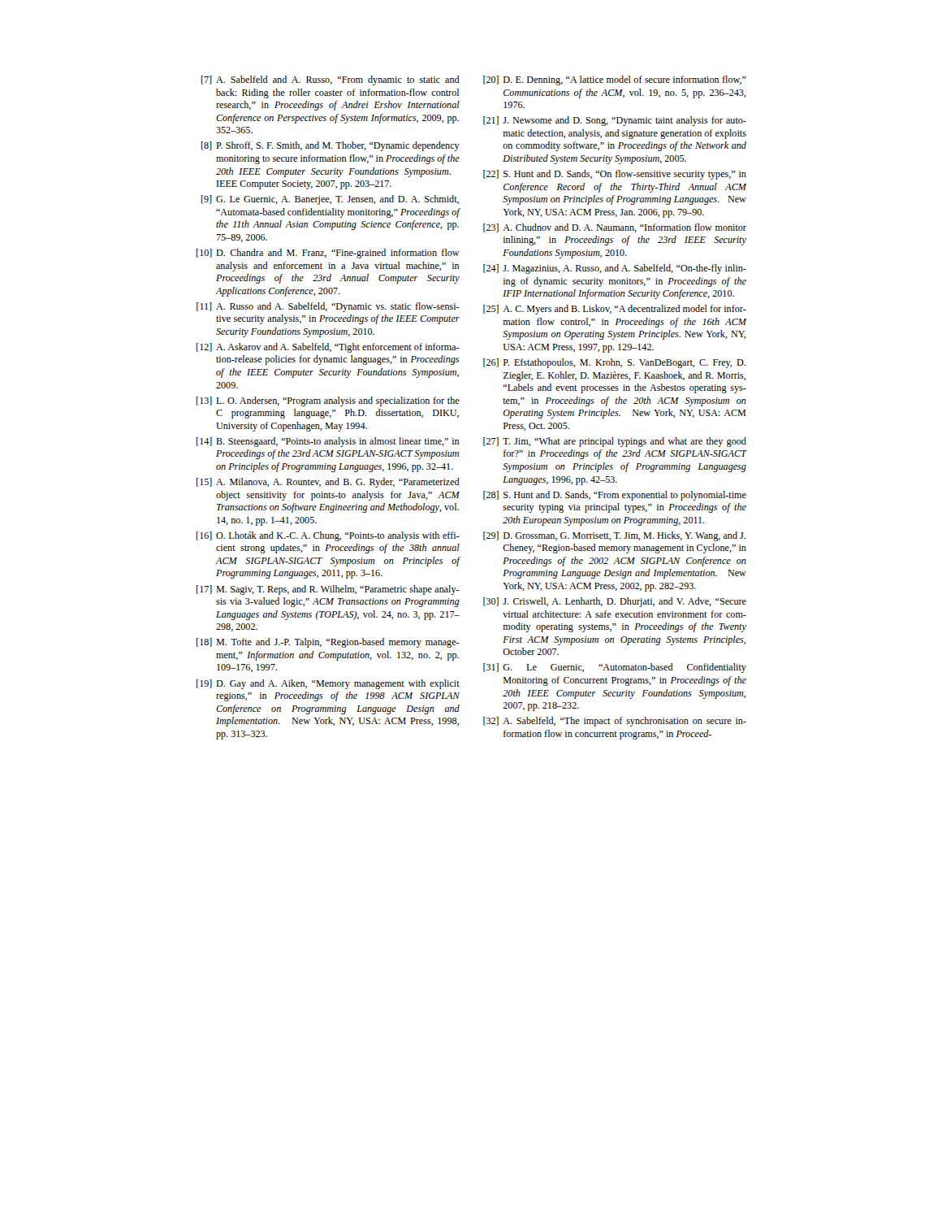[7] A. Sabelfeld and A. Russo, “From dynamic to static and back: Riding the roller coaster of information-flow control research,” in Proceedings of Andrei Ershov International Conference on Perspectives of System Informatics, 2009, pp. 352–365.
[8] P. Shroff, S. F. Smith, and M. Thober, “Dynamic dependency monitoring to secure information flow,” in Proceedings of the 20th IEEE Computer Security Foundations Symposium. IEEE Computer Society, 2007, pp. 203–217.
[9] G. Le Guernic, A. Banerjee, T. Jensen, and D. A. Schmidt, “Automata-based confidentiality monitoring,” Proceedings of the 11th Annual Asian Computing Science Conference, pp. 75–89, 2006.
[10] D. Chandra and M. Franz, “Fine-grained information flow analysis and enforcement in a Java virtual machine,” in Proceedings of the 23rd Annual Computer Security Applications Conference, 2007.
[11] A. Russo and A. Sabelfeld, “Dynamic vs. static flow-sensitive security analysis,” in Proceedings of the IEEE Computer Security Foundations Symposium, 2010.
[12] A. Askarov and A. Sabelfeld, “Tight enforcement of information-release policies for dynamic languages,” in Proceedings of the IEEE Computer Security Foundations Symposium, 2009.
[13] L. O. Andersen, “Program analysis and specialization for the C programming language,” Ph.D. dissertation, DIKU, University of Copenhagen, May 1994.
[14] B. Steensgaard, “Points-to analysis in almost linear time,” in Proceedings of the 23rd ACM SIGPLAN-SIGACT Symposium on Principles of Programming Languages, 1996, pp. 32–41.
[15] A. Milanova, A. Rountev, and B. G. Ryder, “Parameterized object sensitivity for points-to analysis for Java,” ACM Transactions on Software Engineering and Methodology, vol. 14, no. 1, pp. 1–41, 2005.
[16] O. Lhoták and K.-C. A. Chung, “Points-to analysis with efficient strong updates,” in Proceedings of the 38th annual ACM SIGPLAN-SIGACT Symposium on Principles of Programming Languages, 2011, pp. 3–16.
[17] M. Sagiv, T. Reps, and R. Wilhelm, “Parametric shape analysis via 3-valued logic,” ACM Transactions on Programming Languages and Systems (TOPLAS), vol. 24, no. 3, pp. 217–298, 2002.
[18] M. Tofte and J.-P. Talpin, “Region-based memory management,” Information and Computation, vol. 132, no. 2, pp. 109–176, 1997.
[19] D. Gay and A. Aiken, “Memory management with explicit regions,” in Proceedings of the 1998 ACM SIGPLAN Conference on Programming Language Design and Implementation. New York, NY, USA: ACM Press, 1998, pp. 313–323.
[20] D. E. Denning, “A lattice model of secure information flow,” Communications of the ACM, vol. 19, no. 5, pp. 236–243, 1976.
[21] J. Newsome and D. Song, “Dynamic taint analysis for automatic detection, analysis, and signature generation of exploits on commodity software,” in Proceedings of the Network and Distributed System Security Symposium, 2005.
[22] S. Hunt and D. Sands, “On flow-sensitive security types,” in Conference Record of the Thirty-Third Annual ACM Symposium on Principles of Programming Languages. New York, NY, USA: ACM Press, Jan. 2006, pp. 79–90.
[23] A. Chudnov and D. A. Naumann, “Information flow monitor inlining,” in Proceedings of the 23rd IEEE Security Foundations Symposium, 2010.
[24] J. Magazinius, A. Russo, and A. Sabelfeld, “On-the-fly inlining of dynamic security monitors,” in Proceedings of the IFIP International Information Security Conference, 2010.
[25] A. C. Myers and B. Liskov, “A decentralized model for information flow control,” in Proceedings of the 16th ACM Symposium on Operating System Principles. New York, NY, USA: ACM Press, 1997, pp. 129–142.
[26] P. Efstathopoulos, M. Krohn, S. VanDeBogart, C. Frey, D. Ziegler, E. Kohler, D. Mazières, F. Kaashoek, and R. Morris, “Labels and event processes in the Asbestos operating system,” in Proceedings of the 20th ACM Symposium on Operating System Principles. New York, NY, USA: ACM Press, Oct. 2005.
[27] T. Jim, “What are principal typings and what are they good for?” in Proceedings of the 23rd ACM SIGPLAN-SIGACT Symposium on Principles of Programming Languagesg Languages, 1996, pp. 42–53.
[28] S. Hunt and D. Sands, “From exponential to polynomial-time security typing via principal types,” in Proceedings of the 20th European Symposium on Programming, 2011.
[29] D. Grossman, G. Morrisett, T. Jim, M. Hicks, Y. Wang, and J. Cheney, “Region-based memory management in Cyclone,” in Proceedings of the 2002 ACM SIGPLAN Conference on Programming Language Design and Implementation. New York, NY, USA: ACM Press, 2002, pp. 282–293.
[30] J. Criswell, A. Lenharth, D. Dhurjati, and V. Adve, “Secure virtual architecture: A safe execution environment for commodity operating systems,” in Proceedings of the Twenty First ACM Symposium on Operating Systems Principles, October 2007.
[31] G. Le Guernic, “Automaton-based Confidentiality Monitoring of Concurrent Programs,” in Proceedings of the 20th IEEE Computer Security Foundations Symposium, 2007, pp. 218–232.
[32] A. Sabelfeld, “The impact of synchronisation on secure information flow in concurrent programs,” in Proceed-